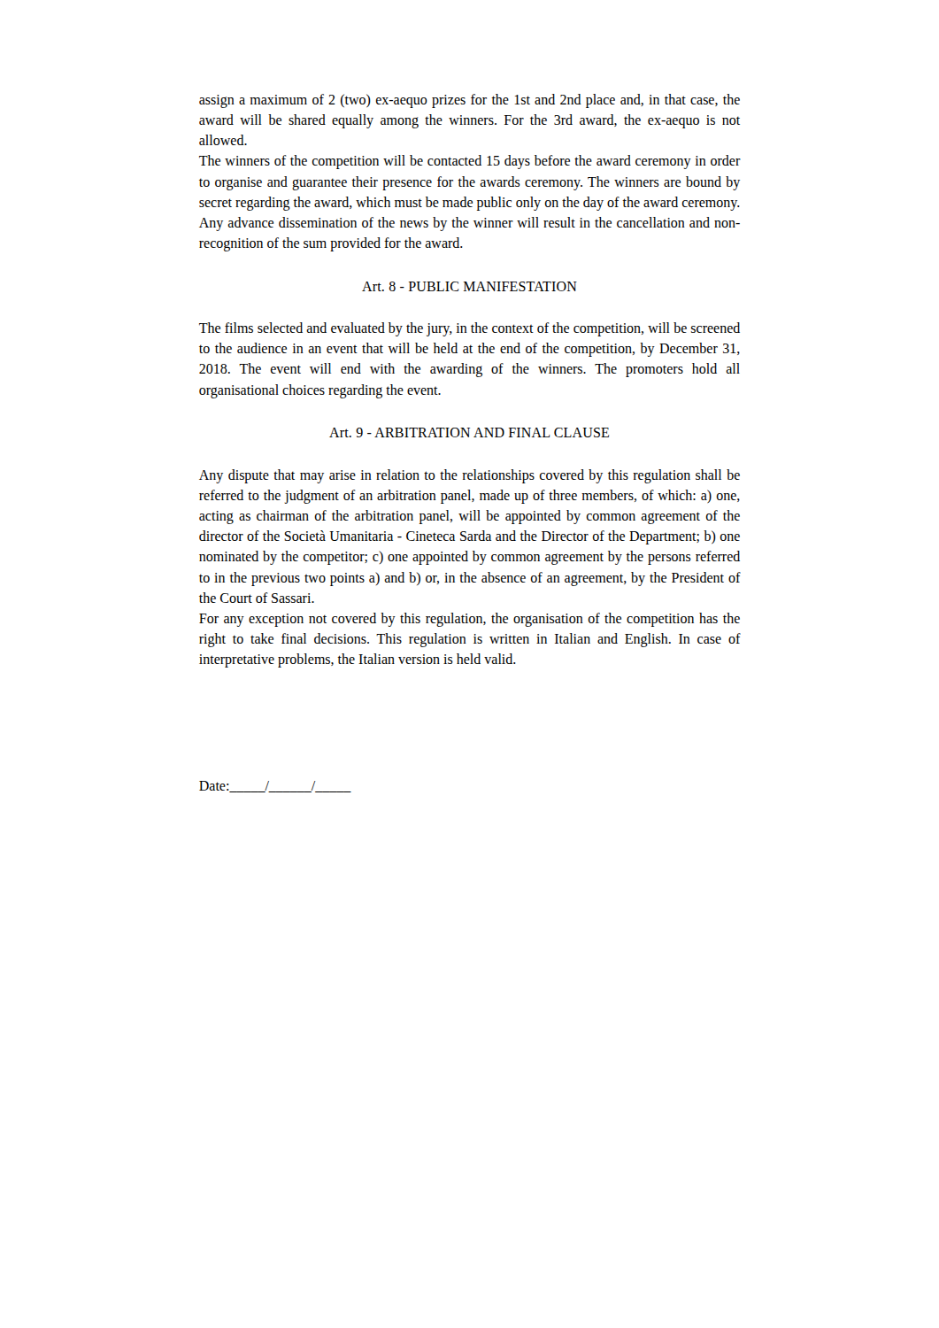assign a maximum of 2 (two) ex-aequo prizes for the 1st and 2nd place and, in that case, the award will be shared equally among the winners. For the 3rd award, the ex-aequo is not allowed.
The winners of the competition will be contacted 15 days before the award ceremony in order to organise and guarantee their presence for the awards ceremony. The winners are bound by secret regarding the award, which must be made public only on the day of the award ceremony. Any advance dissemination of the news by the winner will result in the cancellation and non-recognition of the sum provided for the award.
Art. 8 - PUBLIC MANIFESTATION
The films selected and evaluated by the jury, in the context of the competition, will be screened to the audience in an event that will be held at the end of the competition, by December 31, 2018. The event will end with the awarding of the winners. The promoters hold all organisational choices regarding the event.
Art. 9 - ARBITRATION AND FINAL CLAUSE
Any dispute that may arise in relation to the relationships covered by this regulation shall be referred to the judgment of an arbitration panel, made up of three members, of which: a) one, acting as chairman of the arbitration panel, will be appointed by common agreement of the director of the Società Umanitaria - Cineteca Sarda and the Director of the Department; b) one nominated by the competitor; c) one appointed by common agreement by the persons referred to in the previous two points a) and b) or, in the absence of an agreement, by the President of the Court of Sassari.
For any exception not covered by this regulation, the organisation of the competition has the right to take final decisions. This regulation is written in Italian and English. In case of interpretative problems, the Italian version is held valid.
Date:_____/______/_____